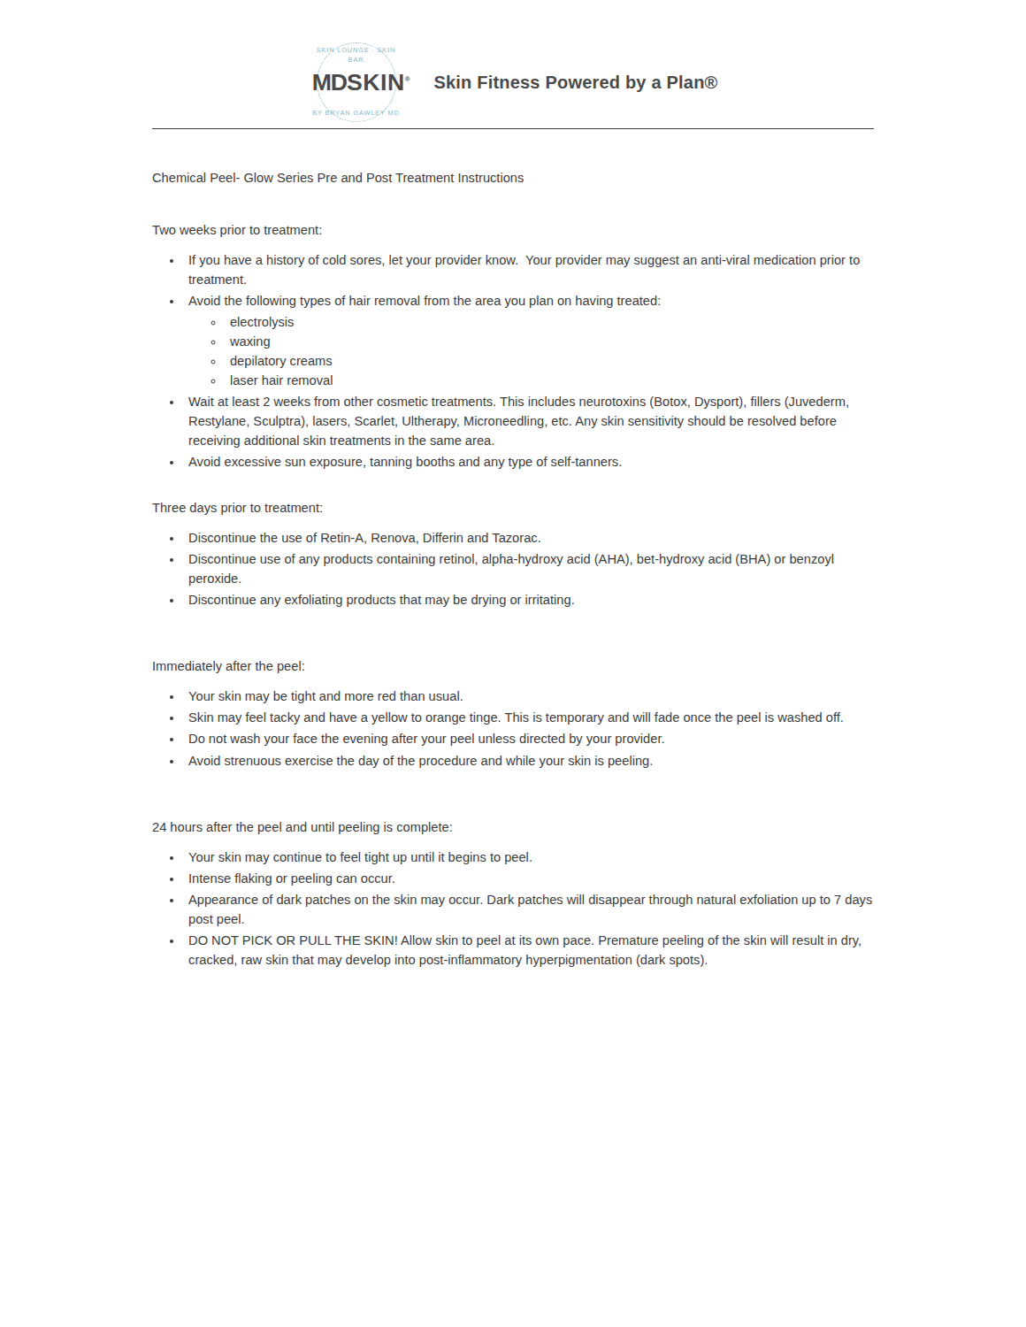Skin Lounge · Skin Bar
MDSKIN®
By Bryan Gawley MD
Skin Fitness Powered by a Plan®
Chemical Peel- Glow Series Pre and Post Treatment Instructions
Two weeks prior to treatment:
If you have a history of cold sores, let your provider know. Your provider may suggest an anti-viral medication prior to treatment.
Avoid the following types of hair removal from the area you plan on having treated:
electrolysis
waxing
depilatory creams
laser hair removal
Wait at least 2 weeks from other cosmetic treatments. This includes neurotoxins (Botox, Dysport), fillers (Juvederm, Restylane, Sculptra), lasers, Scarlet, Ultherapy, Microneedling, etc. Any skin sensitivity should be resolved before receiving additional skin treatments in the same area.
Avoid excessive sun exposure, tanning booths and any type of self-tanners.
Three days prior to treatment:
Discontinue the use of Retin-A, Renova, Differin and Tazorac.
Discontinue use of any products containing retinol, alpha-hydroxy acid (AHA), bet-hydroxy acid (BHA) or benzoyl peroxide.
Discontinue any exfoliating products that may be drying or irritating.
Immediately after the peel:
Your skin may be tight and more red than usual.
Skin may feel tacky and have a yellow to orange tinge. This is temporary and will fade once the peel is washed off.
Do not wash your face the evening after your peel unless directed by your provider.
Avoid strenuous exercise the day of the procedure and while your skin is peeling.
24 hours after the peel and until peeling is complete:
Your skin may continue to feel tight up until it begins to peel.
Intense flaking or peeling can occur.
Appearance of dark patches on the skin may occur. Dark patches will disappear through natural exfoliation up to 7 days post peel.
DO NOT PICK OR PULL THE SKIN! Allow skin to peel at its own pace. Premature peeling of the skin will result in dry, cracked, raw skin that may develop into post-inflammatory hyperpigmentation (dark spots).